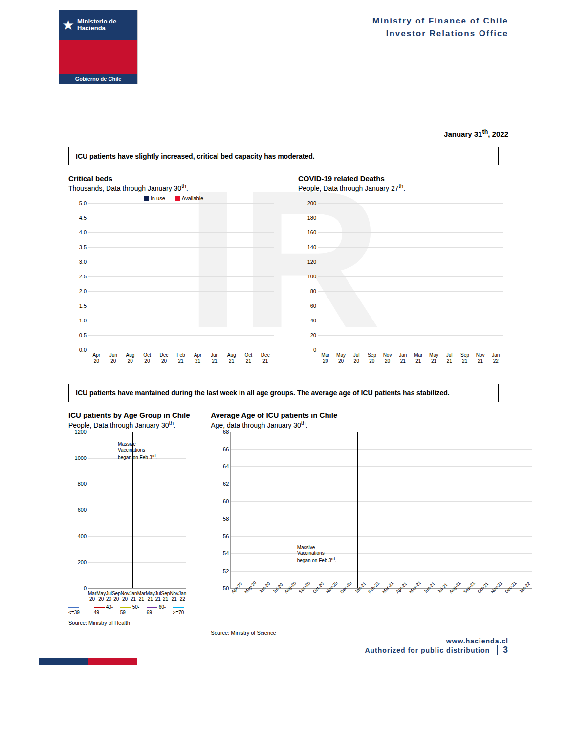IR
★
Ministerio de
Hacienda
Gobierno de Chile
Ministry of Finance of Chile
Investor Relations Office
January 31th, 2022
ICU patients have slightly increased, critical bed capacity has moderated.
Critical beds
Thousands, Data through January 30th.
In use
Available
5.0
4.5
4.0
3.5
3.0
2.5
2.0
1.5
1.0
0.5
0.0
Apr
20
Jun
20
Aug
20
Oct
20
Dec
20
Feb
21
Apr
21
Jun
21
Aug
21
Oct
21
Dec
21
COVID-19 related Deaths
People, Data through January 27th.
200
180
160
140
120
100
80
60
40
20
0
Mar
20
May
20
Jul
20
Sep
20
Nov
20
Jan
21
Mar
21
May
21
Jul
21
Sep
21
Nov
21
Jan
22
ICU patients have mantained during the last week in all age groups. The average age of ICU patients has stabilized.
ICU patients by Age Group in Chile
People, Data through January 30th.
1200
1000
800
600
400
200
0
Massive
Vaccinations
began on Feb 3rd.
Mar
20
May
20
Jul
20
Sep
20
Nov
20
Jan
21
Mar
21
May
21
Jul
21
Sep
21
Nov
21
Jan
22
<=39
40-49
50-59
60-69
>=70
Source: Ministry of Health
Average Age of ICU patients in Chile
Age, data through January 30th.
68
66
64
62
60
58
56
54
52
50
Massive
Vaccinations
began on Feb 3rd.
Apr-20
May-20
Jun-20
Jul-20
Aug-20
Sep-20
Oct-20
Nov-20
Dec-20
Jan-21
Feb-21
Mar-21
Apr-21
May-21
Jun-21
Jul-21
Aug-21
Sep-21
Oct-21
Nov-21
Dec-21
Jan-22
Source: Ministry of Science
www.hacienda.cl
Authorized for public distribution 3